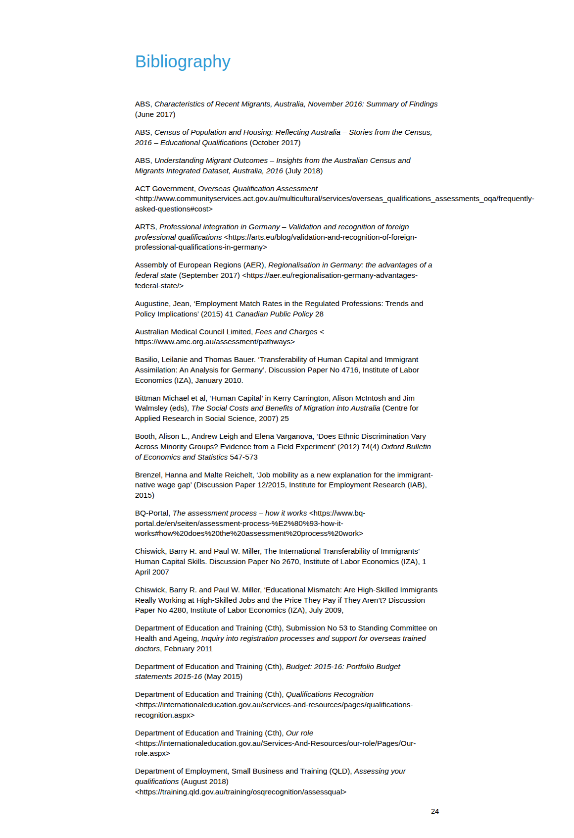Bibliography
ABS, Characteristics of Recent Migrants, Australia, November 2016: Summary of Findings (June 2017)
ABS, Census of Population and Housing: Reflecting Australia – Stories from the Census, 2016 – Educational Qualifications (October 2017)
ABS, Understanding Migrant Outcomes – Insights from the Australian Census and Migrants Integrated Dataset, Australia, 2016 (July 2018)
ACT Government, Overseas Qualification Assessment <http://www.communityservices.act.gov.au/multicultural/services/overseas_qualifications_assessments_oqa/frequently-asked-questions#cost>
ARTS, Professional integration in Germany – Validation and recognition of foreign professional qualifications <https://arts.eu/blog/validation-and-recognition-of-foreign-professional-qualifications-in-germany>
Assembly of European Regions (AER), Regionalisation in Germany: the advantages of a federal state (September 2017) <https://aer.eu/regionalisation-germany-advantages-federal-state/>
Augustine, Jean, ‘Employment Match Rates in the Regulated Professions: Trends and Policy Implications’ (2015) 41 Canadian Public Policy 28
Australian Medical Council Limited, Fees and Charges < https://www.amc.org.au/assessment/pathways>
Basilio, Leilanie and Thomas Bauer. ‘Transferability of Human Capital and Immigrant Assimilation: An Analysis for Germany’. Discussion Paper No 4716, Institute of Labor Economics (IZA), January 2010.
Bittman Michael et al, ‘Human Capital’ in Kerry Carrington, Alison McIntosh and Jim Walmsley (eds), The Social Costs and Benefits of Migration into Australia (Centre for Applied Research in Social Science, 2007) 25
Booth, Alison L., Andrew Leigh and Elena Varganova, ‘Does Ethnic Discrimination Vary Across Minority Groups? Evidence from a Field Experiment’ (2012) 74(4) Oxford Bulletin of Economics and Statistics 547-573
Brenzel, Hanna and Malte Reichelt, ‘Job mobility as a new explanation for the immigrant-native wage gap’ (Discussion Paper 12/2015, Institute for Employment Research (IAB), 2015)
BQ-Portal, The assessment process – how it works <https://www.bq-portal.de/en/seiten/assessment-process-%E2%80%93-how-it-works#how%20does%20the%20assessment%20process%20work>
Chiswick, Barry R. and Paul W. Miller, The International Transferability of Immigrants’ Human Capital Skills. Discussion Paper No 2670, Institute of Labor Economics (IZA), 1 April 2007
Chiswick, Barry R. and Paul W. Miller, ‘Educational Mismatch: Are High-Skilled Immigrants Really Working at High-Skilled Jobs and the Price They Pay if They Aren’t? Discussion Paper No 4280, Institute of Labor Economics (IZA), July 2009,
Department of Education and Training (Cth), Submission No 53 to Standing Committee on Health and Ageing, Inquiry into registration processes and support for overseas trained doctors, February 2011
Department of Education and Training (Cth), Budget: 2015-16: Portfolio Budget statements 2015-16 (May 2015)
Department of Education and Training (Cth), Qualifications Recognition <https://internationaleducation.gov.au/services-and-resources/pages/qualifications-recognition.aspx>
Department of Education and Training (Cth), Our role <https://internationaleducation.gov.au/Services-And-Resources/our-role/Pages/Our-role.aspx>
Department of Employment, Small Business and Training (QLD), Assessing your qualifications (August 2018) <https://training.qld.gov.au/training/osqrecognition/assessqual>
24